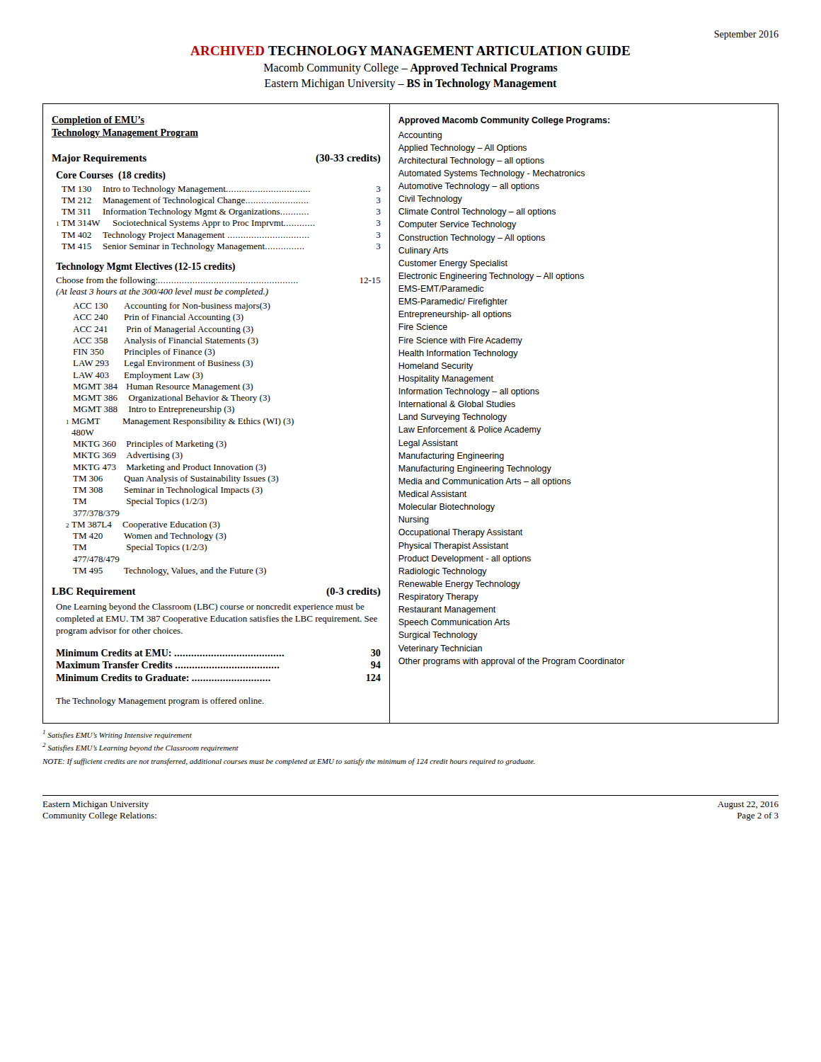September 2016
ARCHIVED TECHNOLOGY MANAGEMENT ARTICULATION GUIDE
Macomb Community College – Approved Technical Programs
Eastern Michigan University – BS in Technology Management
| Completion of EMU’s Technology Management Program Major Requirements (30-33 credits) Core Courses (18 credits) TM 130 Intro to Technology Management ................................ 3 TM 212 Management of Technological Change ........................ 3 TM 311 Information Technology Mgmt & Organizations ........... 3 1 TM 314W Sociotechnical Systems Appr to Proc Imprvmt ............ 3 TM 402 Technology Project Management ............................... 3 TM 415 Senior Seminar in Technology Management ............... 3 Technology Mgmt Electives (12-15 credits) Choose from the following: ..................................................... 12-15 (At least 3 hours at the 300/400 level must be completed.) ACC 130 Accounting for Non-business majors(3) ACC 240 Prin of Financial Accounting (3) ACC 241 Prin of Managerial Accounting (3) ACC 358 Analysis of Financial Statements (3) FIN 350 Principles of Finance (3) LAW 293 Legal Environment of Business (3) LAW 403 Employment Law (3) MGMT 384 Human Resource Management (3) MGMT 386 Organizational Behavior & Theory (3) MGMT 388 Intro to Entrepreneurship (3) 1 MGMT 480W Management Responsibility & Ethics (WI) (3) MKTG 360 Principles of Marketing (3) MKTG 369 Advertising (3) MKTG 473 Marketing and Product Innovation (3) TM 306 Quan Analysis of Sustainability Issues (3) TM 308 Seminar in Technological Impacts (3) TM 377/378/379 Special Topics (1/2/3) 2 TM 387L4 Cooperative Education (3) TM 420 Women and Technology (3) TM 477/478/479 Special Topics (1/2/3) TM 495 Technology, Values, and the Future (3) LBC Requirement (0-3 credits) One Learning beyond the Classroom (LBC) course or noncredit experience must be completed at EMU. TM 387 Cooperative Education satisfies the LBC requirement. See program advisor for other choices. Minimum Credits at EMU: ....................................... 30 Maximum Transfer Credits ..................................... 94 Minimum Credits to Graduate: ............................ 124 The Technology Management program is offered online. | Approved Macomb Community College Programs: Accounting Applied Technology – All Options Architectural Technology – all options Automated Systems Technology - Mechatronics Automotive Technology – all options Civil Technology Climate Control Technology – all options Computer Service Technology Construction Technology – All options Culinary Arts Customer Energy Specialist Electronic Engineering Technology – All options EMS-EMT/Paramedic EMS-Paramedic/ Firefighter Entrepreneurship- all options Fire Science Fire Science with Fire Academy Health Information Technology Homeland Security Hospitality Management Information Technology – all options International & Global Studies Land Surveying Technology Law Enforcement & Police Academy Legal Assistant Manufacturing Engineering Manufacturing Engineering Technology Media and Communication Arts – all options Medical Assistant Molecular Biotechnology Nursing Occupational Therapy Assistant Physical Therapist Assistant Product Development - all options Radiologic Technology Renewable Energy Technology Respiratory Therapy Restaurant Management Speech Communication Arts Surgical Technology Veterinary Technician Other programs with approval of the Program Coordinator |
1 Satisfies EMU’s Writing Intensive requirement
2 Satisfies EMU’s Learning beyond the Classroom requirement
NOTE: If sufficient credits are not transferred, additional courses must be completed at EMU to satisfy the minimum of 124 credit hours required to graduate.
Eastern Michigan University
Community College Relations:
August 22, 2016
Page 2 of 3